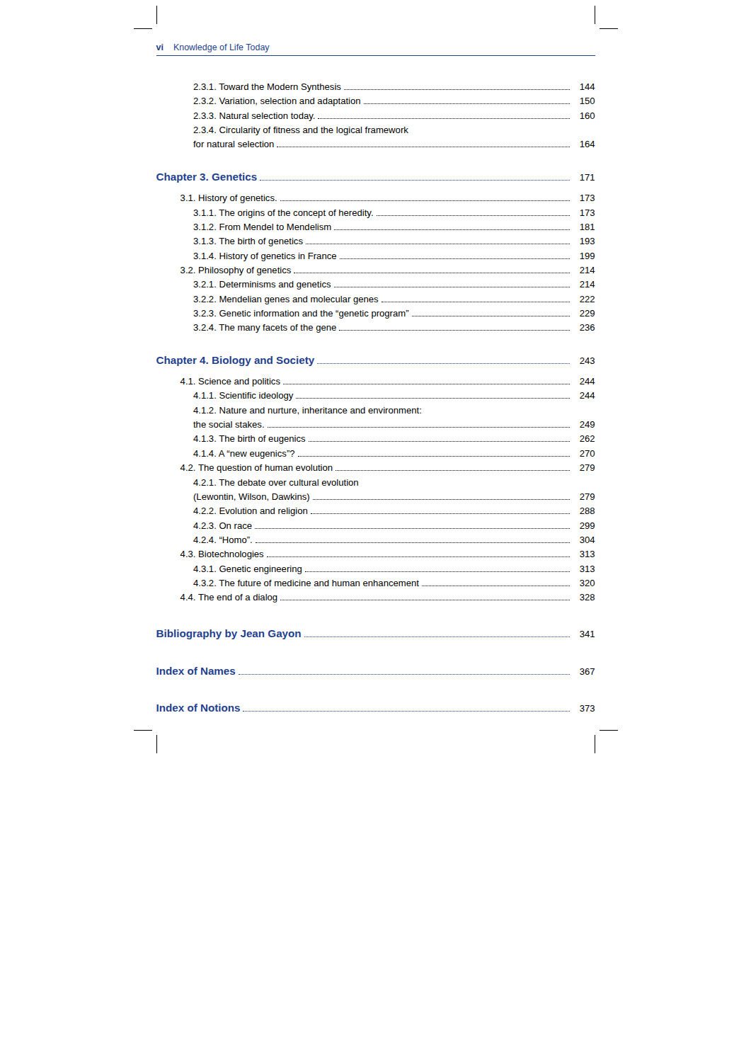vi Knowledge of Life Today
2.3.1. Toward the Modern Synthesis 144
2.3.2. Variation, selection and adaptation 150
2.3.3. Natural selection today. 160
2.3.4. Circularity of fitness and the logical framework
for natural selection 164
Chapter 3. Genetics 171
3.1. History of genetics. 173
3.1.1. The origins of the concept of heredity. 173
3.1.2. From Mendel to Mendelism 181
3.1.3. The birth of genetics 193
3.1.4. History of genetics in France 199
3.2. Philosophy of genetics 214
3.2.1. Determinisms and genetics 214
3.2.2. Mendelian genes and molecular genes 222
3.2.3. Genetic information and the “genetic program” 229
3.2.4. The many facets of the gene 236
Chapter 4. Biology and Society 243
4.1. Science and politics 244
4.1.1. Scientific ideology 244
4.1.2. Nature and nurture, inheritance and environment:
the social stakes. 249
4.1.3. The birth of eugenics 262
4.1.4. A “new eugenics”? 270
4.2. The question of human evolution 279
4.2.1. The debate over cultural evolution
(Lewontin, Wilson, Dawkins) 279
4.2.2. Evolution and religion 288
4.2.3. On race 299
4.2.4. “Homo”. 304
4.3. Biotechnologies 313
4.3.1. Genetic engineering 313
4.3.2. The future of medicine and human enhancement 320
4.4. The end of a dialog 328
Bibliography by Jean Gayon 341
Index of Names 367
Index of Notions 373